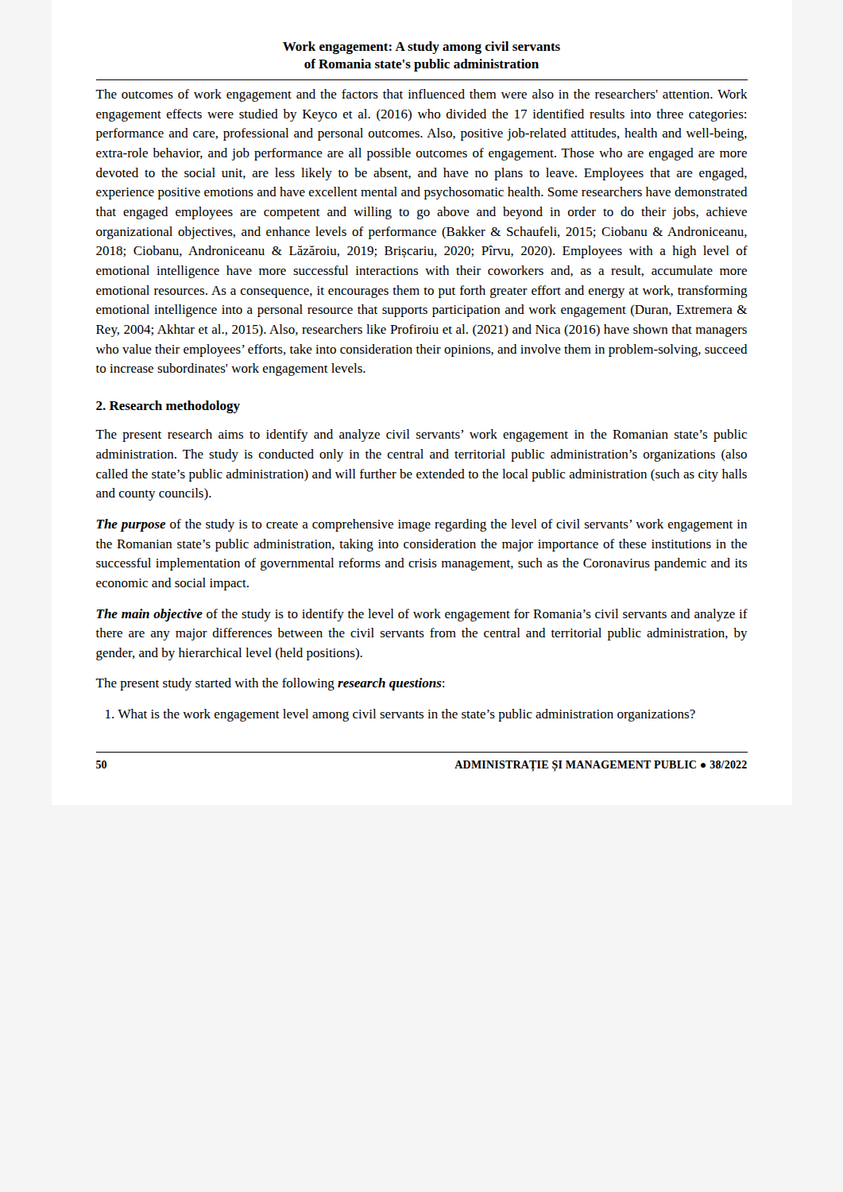Work engagement: A study among civil servants
of Romania state's public administration
The outcomes of work engagement and the factors that influenced them were also in the researchers' attention. Work engagement effects were studied by Keyco et al. (2016) who divided the 17 identified results into three categories: performance and care, professional and personal outcomes. Also, positive job-related attitudes, health and well-being, extra-role behavior, and job performance are all possible outcomes of engagement. Those who are engaged are more devoted to the social unit, are less likely to be absent, and have no plans to leave. Employees that are engaged, experience positive emotions and have excellent mental and psychosomatic health. Some researchers have demonstrated that engaged employees are competent and willing to go above and beyond in order to do their jobs, achieve organizational objectives, and enhance levels of performance (Bakker & Schaufeli, 2015; Ciobanu & Androniceanu, 2018; Ciobanu, Androniceanu & Lăzăroiu, 2019; Brișcariu, 2020; Pîrvu, 2020). Employees with a high level of emotional intelligence have more successful interactions with their coworkers and, as a result, accumulate more emotional resources. As a consequence, it encourages them to put forth greater effort and energy at work, transforming emotional intelligence into a personal resource that supports participation and work engagement (Duran, Extremera & Rey, 2004; Akhtar et al., 2015). Also, researchers like Profiroiu et al. (2021) and Nica (2016) have shown that managers who value their employees’ efforts, take into consideration their opinions, and involve them in problem-solving, succeed to increase subordinates' work engagement levels.
2. Research methodology
The present research aims to identify and analyze civil servants’ work engagement in the Romanian state’s public administration. The study is conducted only in the central and territorial public administration’s organizations (also called the state’s public administration) and will further be extended to the local public administration (such as city halls and county councils).
The purpose of the study is to create a comprehensive image regarding the level of civil servants’ work engagement in the Romanian state’s public administration, taking into consideration the major importance of these institutions in the successful implementation of governmental reforms and crisis management, such as the Coronavirus pandemic and its economic and social impact.
The main objective of the study is to identify the level of work engagement for Romania’s civil servants and analyze if there are any major differences between the civil servants from the central and territorial public administration, by gender, and by hierarchical level (held positions).
The present study started with the following research questions:
What is the work engagement level among civil servants in the state’s public administration organizations?
50 ADMINISTRAȚIE ȘI MANAGEMENT PUBLIC ● 38/2022